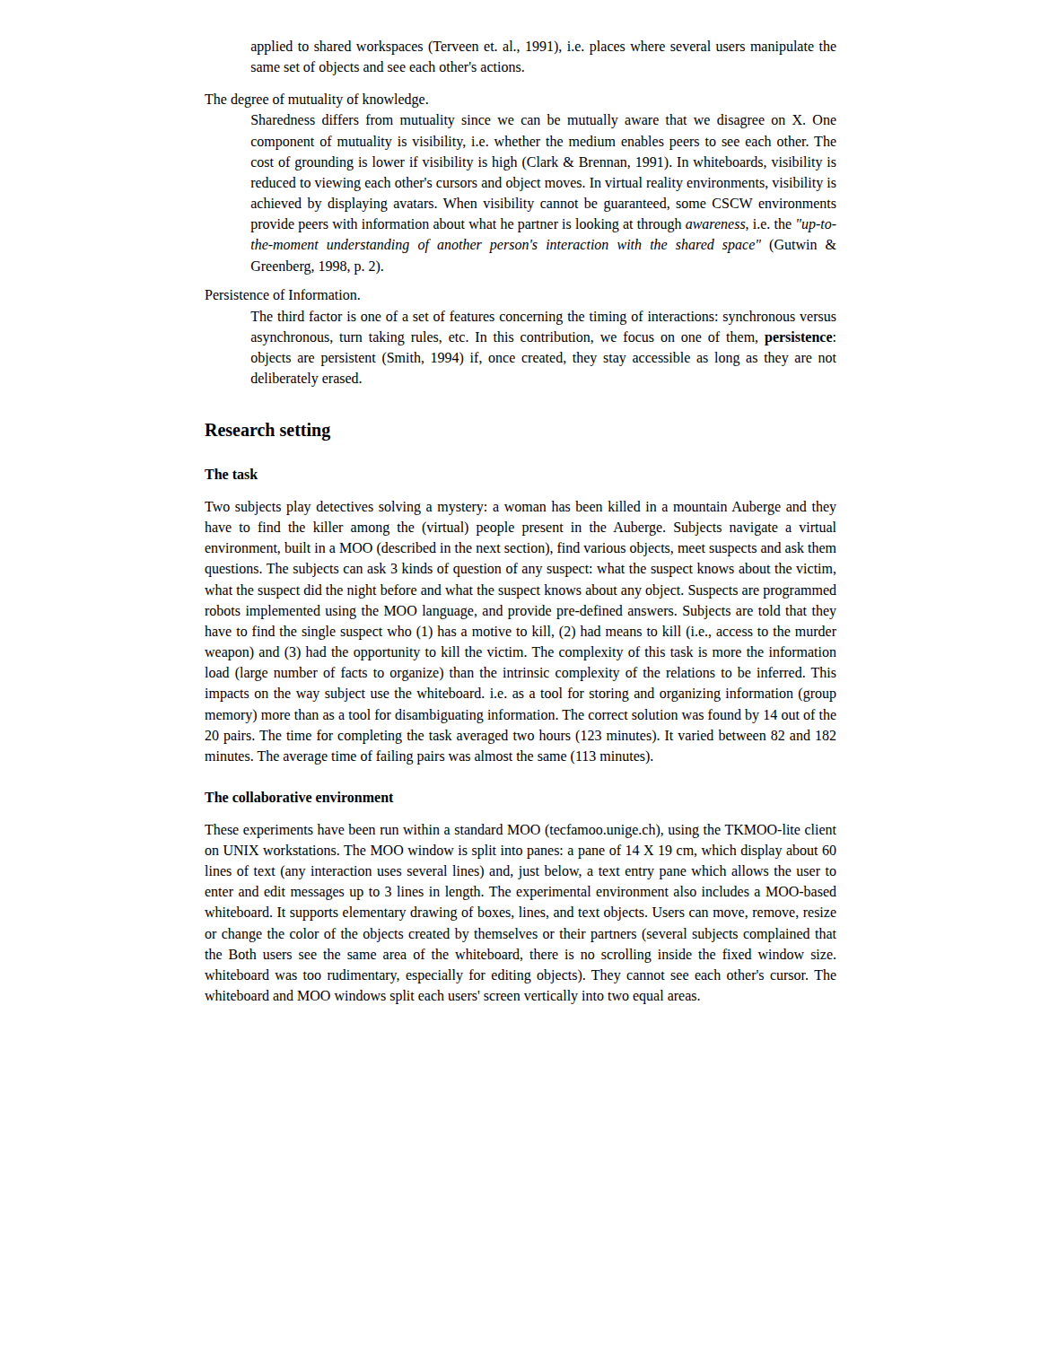applied to shared workspaces (Terveen et. al., 1991), i.e. places where several users manipulate the same set of objects and see each other's actions.
The degree of mutuality of knowledge.
Sharedness differs from mutuality since we can be mutually aware that we disagree on X. One component of mutuality is visibility, i.e. whether the medium enables peers to see each other. The cost of grounding is lower if visibility is high (Clark & Brennan, 1991). In whiteboards, visibility is reduced to viewing each other's cursors and object moves. In virtual reality environments, visibility is achieved by displaying avatars. When visibility cannot be guaranteed, some CSCW environments provide peers with information about what he partner is looking at through awareness, i.e. the "up-to-the-moment understanding of another person's interaction with the shared space" (Gutwin & Greenberg, 1998, p. 2).
Persistence of Information.
The third factor is one of a set of features concerning the timing of interactions: synchronous versus asynchronous, turn taking rules, etc. In this contribution, we focus on one of them, persistence: objects are persistent (Smith, 1994) if, once created, they stay accessible as long as they are not deliberately erased.
Research setting
The task
Two subjects play detectives solving a mystery: a woman has been killed in a mountain Auberge and they have to find the killer among the (virtual) people present in the Auberge. Subjects navigate a virtual environment, built in a MOO (described in the next section), find various objects, meet suspects and ask them questions. The subjects can ask 3 kinds of question of any suspect: what the suspect knows about the victim, what the suspect did the night before and what the suspect knows about any object. Suspects are programmed robots implemented using the MOO language, and provide pre-defined answers. Subjects are told that they have to find the single suspect who (1) has a motive to kill, (2) had means to kill (i.e., access to the murder weapon) and (3) had the opportunity to kill the victim. The complexity of this task is more the information load (large number of facts to organize) than the intrinsic complexity of the relations to be inferred. This impacts on the way subject use the whiteboard. i.e. as a tool for storing and organizing information (group memory) more than as a tool for disambiguating information. The correct solution was found by 14 out of the 20 pairs. The time for completing the task averaged two hours (123 minutes). It varied between 82 and 182 minutes. The average time of failing pairs was almost the same (113 minutes).
The collaborative environment
These experiments have been run within a standard MOO (tecfamoo.unige.ch), using the TKMOO-lite client on UNIX workstations. The MOO window is split into panes: a pane of 14 X 19 cm, which display about 60 lines of text (any interaction uses several lines) and, just below, a text entry pane which allows the user to enter and edit messages up to 3 lines in length. The experimental environment also includes a MOO-based whiteboard. It supports elementary drawing of boxes, lines, and text objects. Users can move, remove, resize or change the color of the objects created by themselves or their partners (several subjects complained that the Both users see the same area of the whiteboard, there is no scrolling inside the fixed window size. whiteboard was too rudimentary, especially for editing objects). They cannot see each other's cursor. The whiteboard and MOO windows split each users' screen vertically into two equal areas.